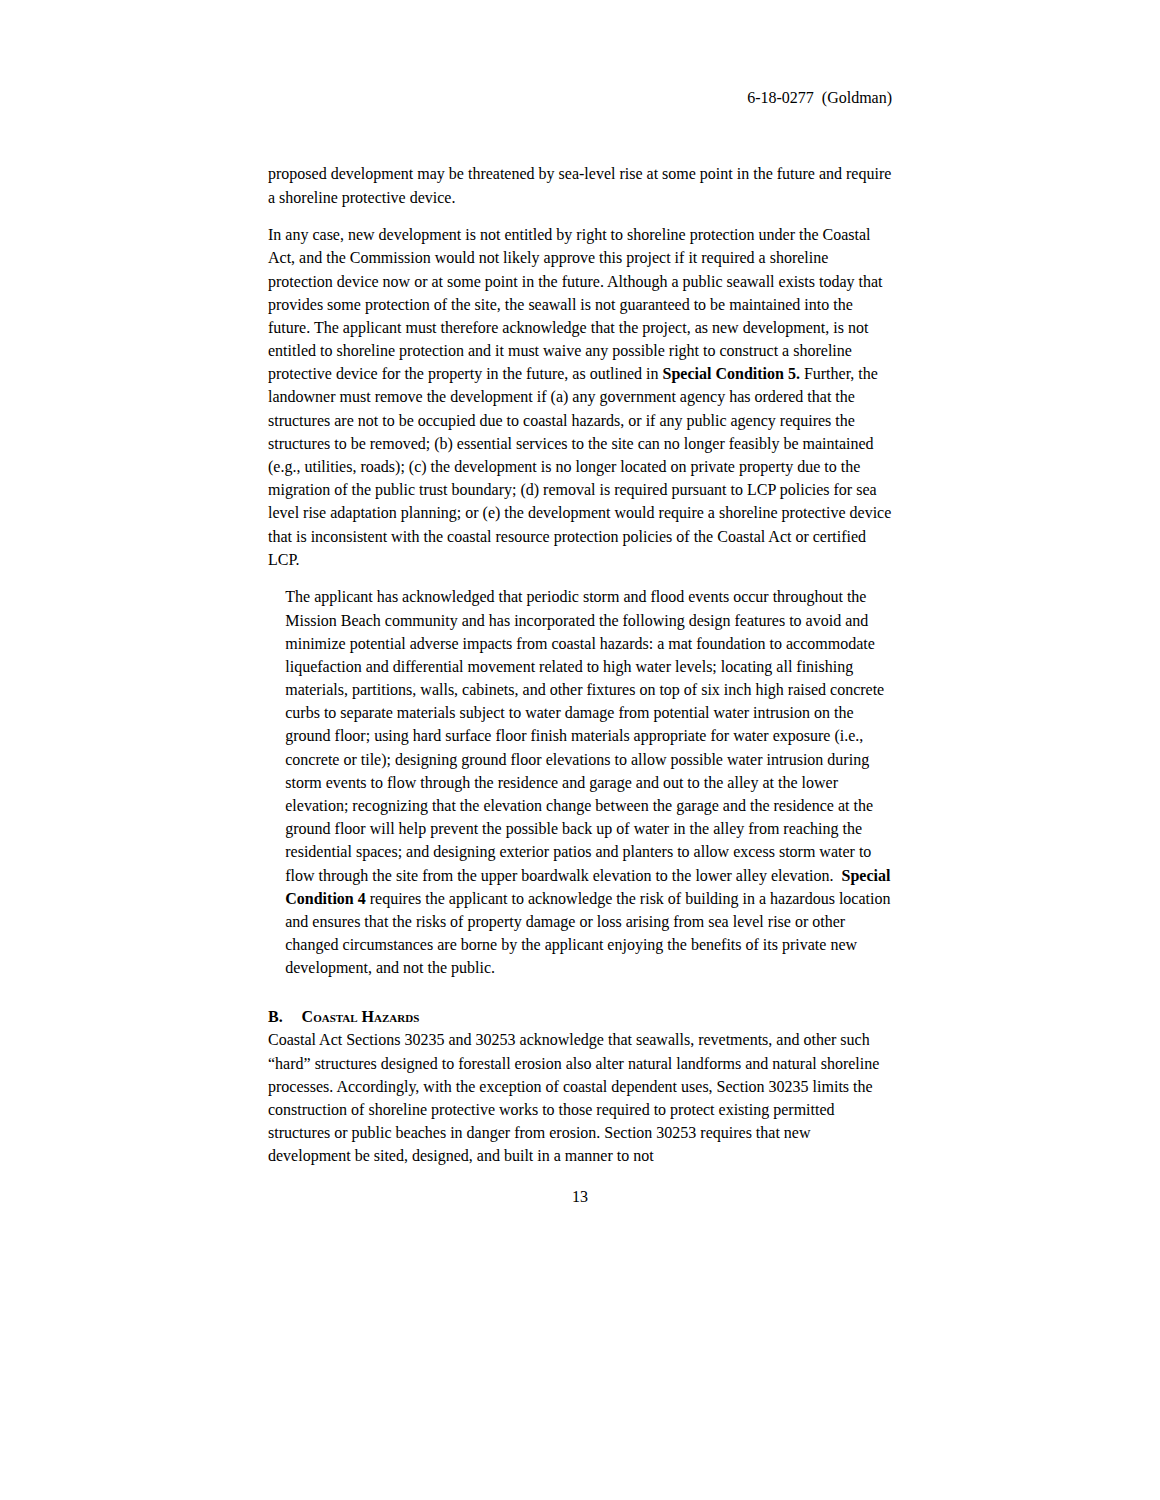6-18-0277 (Goldman)
proposed development may be threatened by sea-level rise at some point in the future and require a shoreline protective device.
In any case, new development is not entitled by right to shoreline protection under the Coastal Act, and the Commission would not likely approve this project if it required a shoreline protection device now or at some point in the future. Although a public seawall exists today that provides some protection of the site, the seawall is not guaranteed to be maintained into the future. The applicant must therefore acknowledge that the project, as new development, is not entitled to shoreline protection and it must waive any possible right to construct a shoreline protective device for the property in the future, as outlined in Special Condition 5. Further, the landowner must remove the development if (a) any government agency has ordered that the structures are not to be occupied due to coastal hazards, or if any public agency requires the structures to be removed; (b) essential services to the site can no longer feasibly be maintained (e.g., utilities, roads); (c) the development is no longer located on private property due to the migration of the public trust boundary; (d) removal is required pursuant to LCP policies for sea level rise adaptation planning; or (e) the development would require a shoreline protective device that is inconsistent with the coastal resource protection policies of the Coastal Act or certified LCP.
The applicant has acknowledged that periodic storm and flood events occur throughout the Mission Beach community and has incorporated the following design features to avoid and minimize potential adverse impacts from coastal hazards: a mat foundation to accommodate liquefaction and differential movement related to high water levels; locating all finishing materials, partitions, walls, cabinets, and other fixtures on top of six inch high raised concrete curbs to separate materials subject to water damage from potential water intrusion on the ground floor; using hard surface floor finish materials appropriate for water exposure (i.e., concrete or tile); designing ground floor elevations to allow possible water intrusion during storm events to flow through the residence and garage and out to the alley at the lower elevation; recognizing that the elevation change between the garage and the residence at the ground floor will help prevent the possible back up of water in the alley from reaching the residential spaces; and designing exterior patios and planters to allow excess storm water to flow through the site from the upper boardwalk elevation to the lower alley elevation. Special Condition 4 requires the applicant to acknowledge the risk of building in a hazardous location and ensures that the risks of property damage or loss arising from sea level rise or other changed circumstances are borne by the applicant enjoying the benefits of its private new development, and not the public.
B. Coastal Hazards
Coastal Act Sections 30235 and 30253 acknowledge that seawalls, revetments, and other such “hard” structures designed to forestall erosion also alter natural landforms and natural shoreline processes. Accordingly, with the exception of coastal dependent uses, Section 30235 limits the construction of shoreline protective works to those required to protect existing permitted structures or public beaches in danger from erosion. Section 30253 requires that new development be sited, designed, and built in a manner to not
13